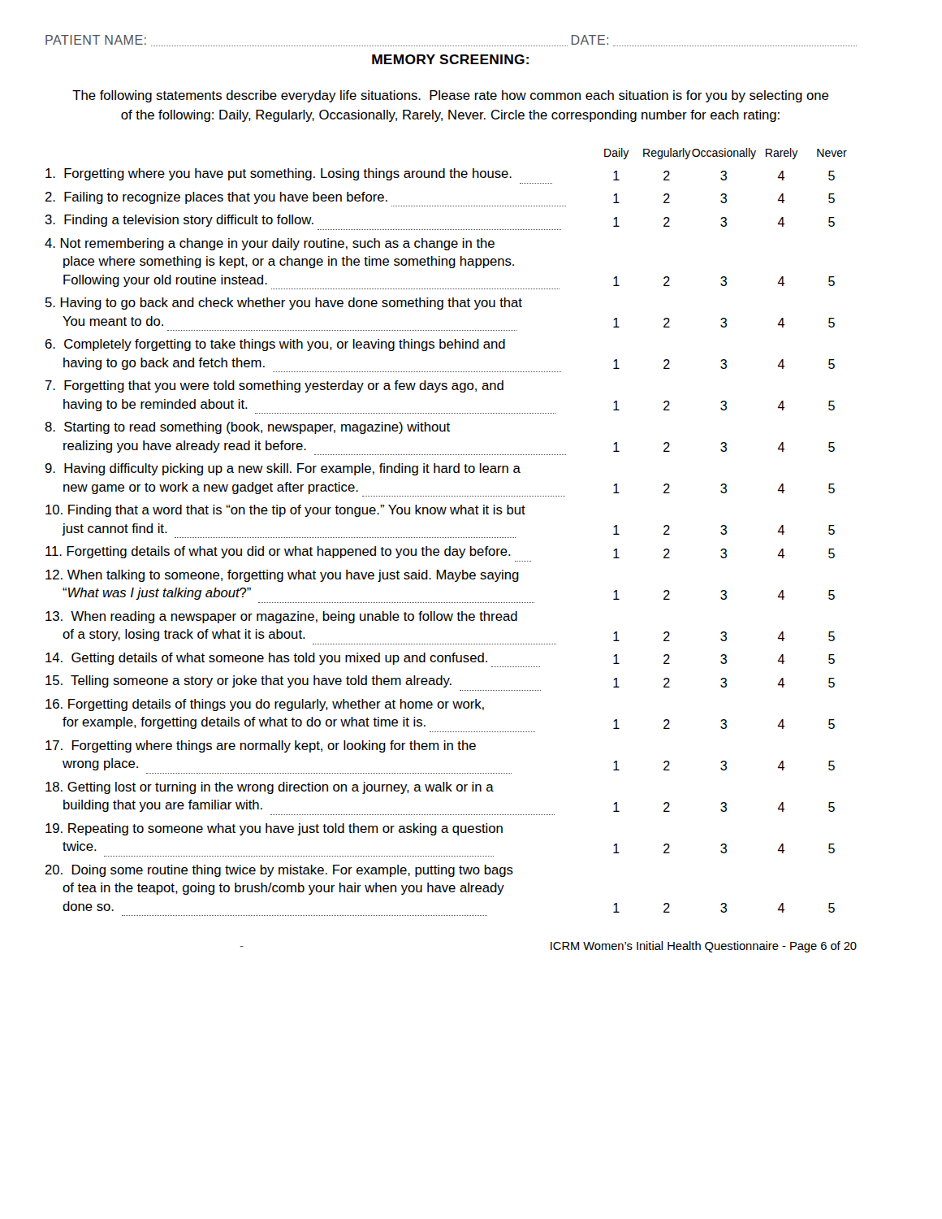Patient Name: Date:
MEMORY SCREENING:
The following statements describe everyday life situations. Please rate how common each situation is for you by selecting one of the following: Daily, Regularly, Occasionally, Rarely, Never. Circle the corresponding number for each rating:
| | Daily | Regularly | Occasionally | Rarely | Never |
| --- | --- | --- | --- | --- | --- |
| 1. Forgetting where you have put something. Losing things around the house. | 1 | 2 | 3 | 4 | 5 |
| 2. Failing to recognize places that you have been before. | 1 | 2 | 3 | 4 | 5 |
| 3. Finding a television story difficult to follow. | 1 | 2 | 3 | 4 | 5 |
| 4. Not remembering a change in your daily routine, such as a change in the place where something is kept, or a change in the time something happens. Following your old routine instead. | 1 | 2 | 3 | 4 | 5 |
| 5. Having to go back and check whether you have done something that you that You meant to do. | 1 | 2 | 3 | 4 | 5 |
| 6. Completely forgetting to take things with you, or leaving things behind and having to go back and fetch them. | 1 | 2 | 3 | 4 | 5 |
| 7. Forgetting that you were told something yesterday or a few days ago, and having to be reminded about it. | 1 | 2 | 3 | 4 | 5 |
| 8. Starting to read something (book, newspaper, magazine) without realizing you have already read it before. | 1 | 2 | 3 | 4 | 5 |
| 9. Having difficulty picking up a new skill. For example, finding it hard to learn a new game or to work a new gadget after practice. | 1 | 2 | 3 | 4 | 5 |
| 10. Finding that a word that is “on the tip of your tongue.” You know what it is but just cannot find it. | 1 | 2 | 3 | 4 | 5 |
| 11. Forgetting details of what you did or what happened to you the day before. | 1 | 2 | 3 | 4 | 5 |
| 12. When talking to someone, forgetting what you have just said. Maybe saying “ What was I just talking about ?” | 1 | 2 | 3 | 4 | 5 |
| 13. When reading a newspaper or magazine, being unable to follow the thread of a story, losing track of what it is about. | 1 | 2 | 3 | 4 | 5 |
| 14. Getting details of what someone has told you mixed up and confused. | 1 | 2 | 3 | 4 | 5 |
| 15. Telling someone a story or joke that you have told them already. | 1 | 2 | 3 | 4 | 5 |
| 16. Forgetting details of things you do regularly, whether at home or work, for example, forgetting details of what to do or what time it is. | 1 | 2 | 3 | 4 | 5 |
| 17. Forgetting where things are normally kept, or looking for them in the wrong place. | 1 | 2 | 3 | 4 | 5 |
| 18. Getting lost or turning in the wrong direction on a journey, a walk or in a building that you are familiar with. | 1 | 2 | 3 | 4 | 5 |
| 19. Repeating to someone what you have just told them or asking a question twice. | 1 | 2 | 3 | 4 | 5 |
| 20. Doing some routine thing twice by mistake. For example, putting two bags of tea in the teapot, going to brush/comb your hair when you have already done so. | 1 | 2 | 3 | 4 | 5 |
- ICRM Women’s Initial Health Questionnaire - Page 6 of 20